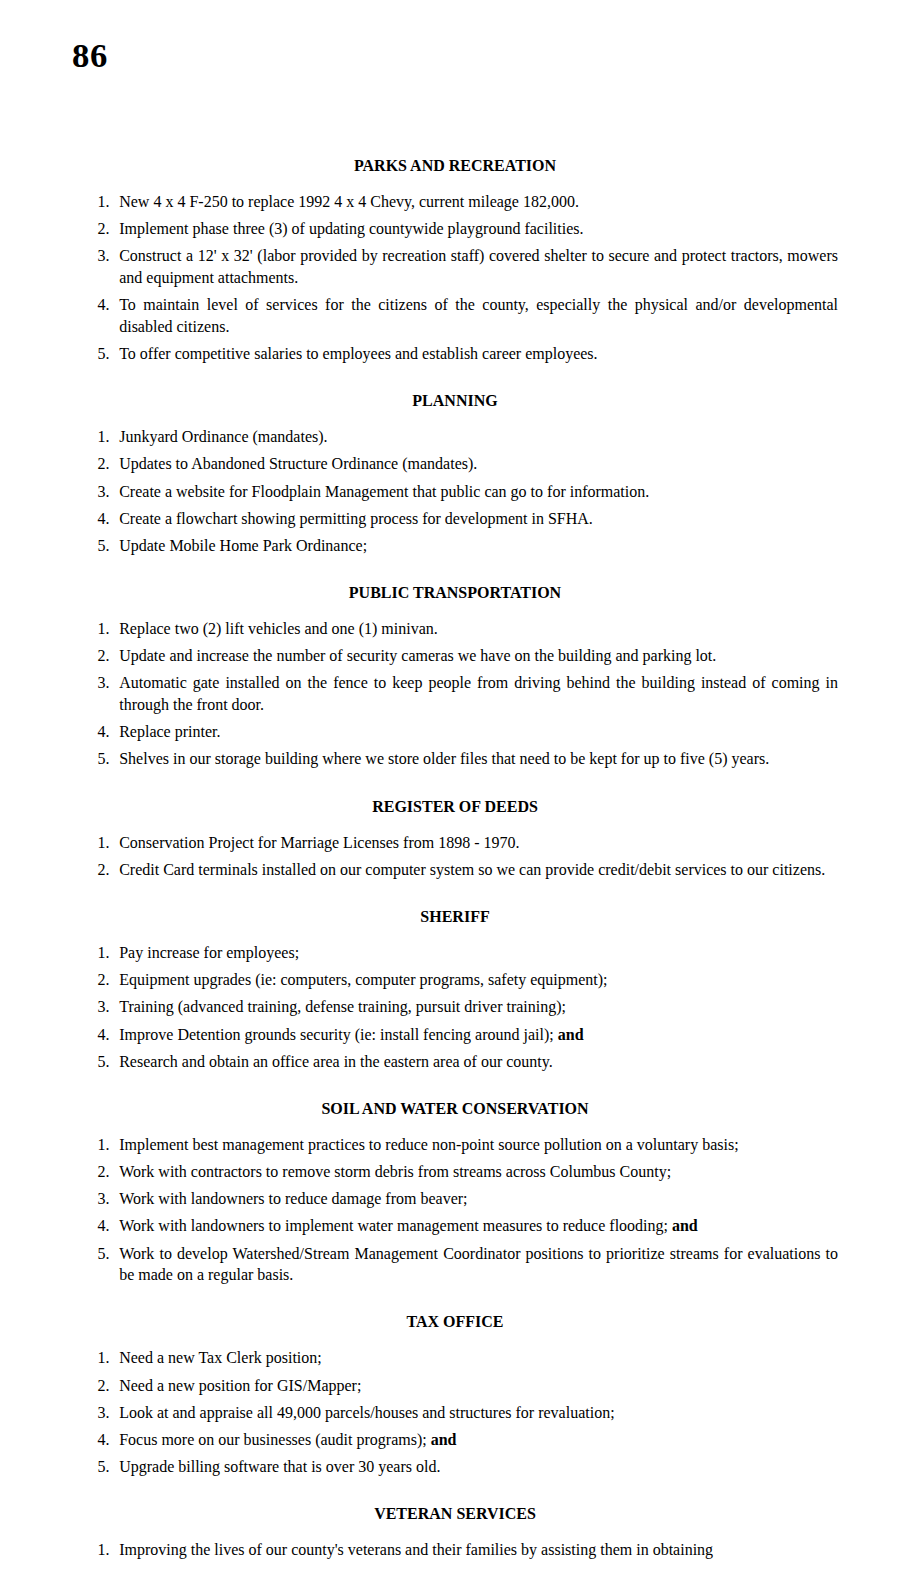86
Parks and Recreation
New 4 x 4 F-250 to replace 1992 4 x 4 Chevy, current mileage 182,000.
Implement phase three (3) of updating countywide playground facilities.
Construct a 12' x 32' (labor provided by recreation staff) covered shelter to secure and protect tractors, mowers and equipment attachments.
To maintain level of services for the citizens of the county, especially the physical and/or developmental disabled citizens.
To offer competitive salaries to employees and establish career employees.
Planning
Junkyard Ordinance (mandates).
Updates to Abandoned Structure Ordinance (mandates).
Create a website for Floodplain Management that public can go to for information.
Create a flowchart showing permitting process for development in SFHA.
Update Mobile Home Park Ordinance;
Public Transportation
Replace two (2) lift vehicles and one (1) minivan.
Update and increase the number of security cameras we have on the building and parking lot.
Automatic gate installed on the fence to keep people from driving behind the building instead of coming in through the front door.
Replace printer.
Shelves in our storage building where we store older files that need to be kept for up to five (5) years.
Register of Deeds
Conservation Project for Marriage Licenses from 1898 - 1970.
Credit Card terminals installed on our computer system so we can provide credit/debit services to our citizens.
Sheriff
Pay increase for employees;
Equipment upgrades (ie: computers, computer programs, safety equipment);
Training (advanced training, defense training, pursuit driver training);
Improve Detention grounds security (ie: install fencing around jail); and
Research and obtain an office area in the eastern area of our county.
Soil and Water Conservation
Implement best management practices to reduce non-point source pollution on a voluntary basis;
Work with contractors to remove storm debris from streams across Columbus County;
Work with landowners to reduce damage from beaver;
Work with landowners to implement water management measures to reduce flooding; and
Work to develop Watershed/Stream Management Coordinator positions to prioritize streams for evaluations to be made on a regular basis.
Tax Office
Need a new Tax Clerk position;
Need a new position for GIS/Mapper;
Look at and appraise all 49,000 parcels/houses and structures for revaluation;
Focus more on our businesses (audit programs); and
Upgrade billing software that is over 30 years old.
Veteran Services
Improving the lives of our county's veterans and their families by assisting them in obtaining